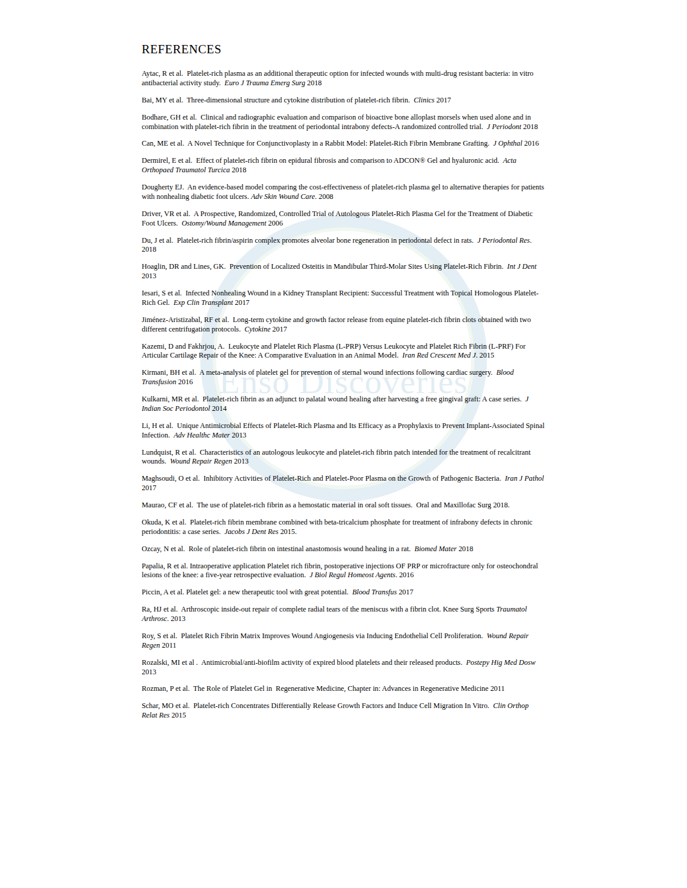Enso Discoveries
REFERENCES
Aytac, R et al. Platelet-rich plasma as an additional therapeutic option for infected wounds with multi-drug resistant bacteria: in vitro antibacterial activity study. Euro J Trauma Emerg Surg 2018
Bai, MY et al. Three-dimensional structure and cytokine distribution of platelet-rich fibrin. Clinics 2017
Bodhare, GH et al. Clinical and radiographic evaluation and comparison of bioactive bone alloplast morsels when used alone and in combination with platelet-rich fibrin in the treatment of periodontal intrabony defects-A randomized controlled trial. J Periodont 2018
Can, ME et al. A Novel Technique for Conjunctivoplasty in a Rabbit Model: Platelet-Rich Fibrin Membrane Grafting. J Ophthal 2016
Dermirel, E et al. Effect of platelet-rich fibrin on epidural fibrosis and comparison to ADCON® Gel and hyaluronic acid. Acta Orthopaed Traumatol Turcica 2018
Dougherty EJ. An evidence-based model comparing the cost-effectiveness of platelet-rich plasma gel to alternative therapies for patients with nonhealing diabetic foot ulcers. Adv Skin Wound Care. 2008
Driver, VR et al. A Prospective, Randomized, Controlled Trial of Autologous Platelet-Rich Plasma Gel for the Treatment of Diabetic Foot Ulcers. Ostomy/Wound Management 2006
Du, J et al. Platelet-rich fibrin/aspirin complex promotes alveolar bone regeneration in periodontal defect in rats. J Periodontal Res. 2018
Hoaglin, DR and Lines, GK. Prevention of Localized Osteitis in Mandibular Third-Molar Sites Using Platelet-Rich Fibrin. Int J Dent 2013
Iesari, S et al. Infected Nonhealing Wound in a Kidney Transplant Recipient: Successful Treatment with Topical Homologous Platelet-Rich Gel. Exp Clin Transplant 2017
Jiménez-Aristizabal, RF et al. Long-term cytokine and growth factor release from equine platelet-rich fibrin clots obtained with two different centrifugation protocols. Cytokine 2017
Kazemi, D and Fakhrjou, A. Leukocyte and Platelet Rich Plasma (L-PRP) Versus Leukocyte and Platelet Rich Fibrin (L-PRF) For Articular Cartilage Repair of the Knee: A Comparative Evaluation in an Animal Model. Iran Red Crescent Med J. 2015
Kirmani, BH et al. A meta-analysis of platelet gel for prevention of sternal wound infections following cardiac surgery. Blood Transfusion 2016
Kulkarni, MR et al. Platelet-rich fibrin as an adjunct to palatal wound healing after harvesting a free gingival graft: A case series. J Indian Soc Periodontol 2014
Li, H et al. Unique Antimicrobial Effects of Platelet-Rich Plasma and Its Efficacy as a Prophylaxis to Prevent Implant-Associated Spinal Infection. Adv Healthc Mater 2013
Lundquist, R et al. Characteristics of an autologous leukocyte and platelet-rich fibrin patch intended for the treatment of recalcitrant wounds. Wound Repair Regen 2013
Maghsoudi, O et al. Inhibitory Activities of Platelet-Rich and Platelet-Poor Plasma on the Growth of Pathogenic Bacteria. Iran J Pathol 2017
Maurao, CF et al. The use of platelet-rich fibrin as a hemostatic material in oral soft tissues. Oral and Maxillofac Surg 2018.
Okuda, K et al. Platelet-rich fibrin membrane combined with beta-tricalcium phosphate for treatment of infrabony defects in chronic periodontitis: a case series. Jacobs J Dent Res 2015.
Ozcay, N et al. Role of platelet-rich fibrin on intestinal anastomosis wound healing in a rat. Biomed Mater 2018
Papalia, R et al. Intraoperative application Platelet rich fibrin, postoperative injections OF PRP or microfracture only for osteochondral lesions of the knee: a five-year retrospective evaluation. J Biol Regul Homeost Agents. 2016
Piccin, A et al. Platelet gel: a new therapeutic tool with great potential. Blood Transfus 2017
Ra, HJ et al. Arthroscopic inside-out repair of complete radial tears of the meniscus with a fibrin clot. Knee Surg Sports Traumatol Arthrosc. 2013
Roy, S et al. Platelet Rich Fibrin Matrix Improves Wound Angiogenesis via Inducing Endothelial Cell Proliferation. Wound Repair Regen 2011
Rozalski, MI et al . Antimicrobial/anti-biofilm activity of expired blood platelets and their released products. Postepy Hig Med Dosw 2013
Rozman, P et al. The Role of Platelet Gel in Regenerative Medicine, Chapter in: Advances in Regenerative Medicine 2011
Schar, MO et al. Platelet-rich Concentrates Differentially Release Growth Factors and Induce Cell Migration In Vitro. Clin Orthop Relat Res 2015